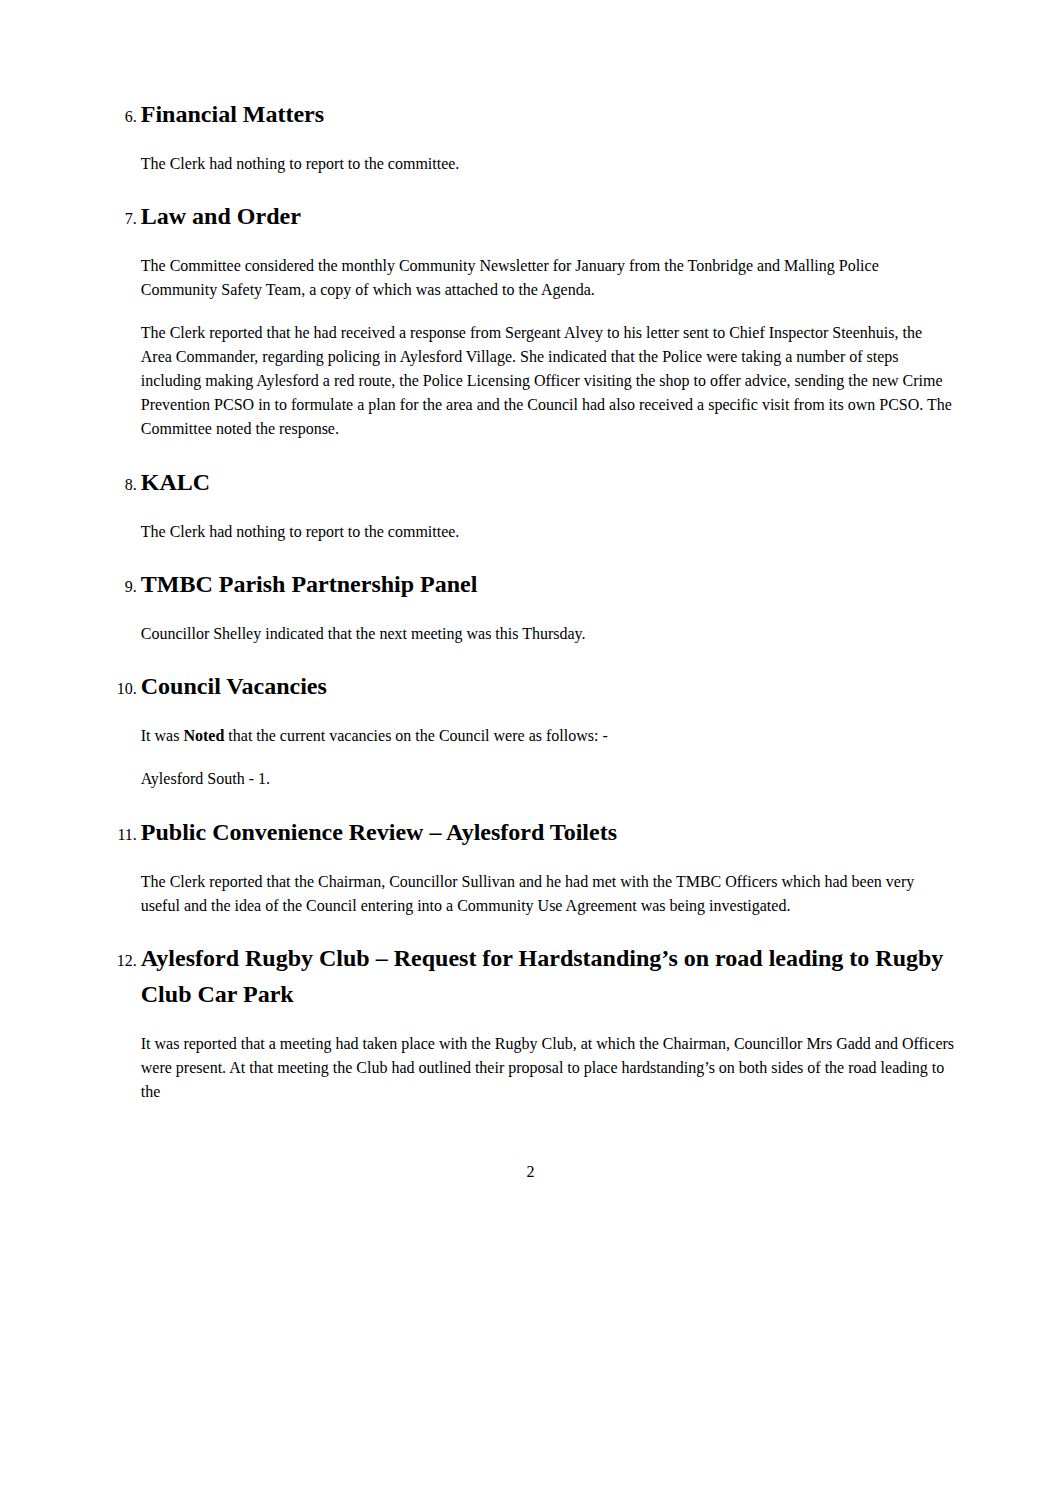Financial Matters
The Clerk had nothing to report to the committee.
Law and Order
The Committee considered the monthly Community Newsletter for January from the Tonbridge and Malling Police Community Safety Team, a copy of which was attached to the Agenda.
The Clerk reported that he had received a response from Sergeant Alvey to his letter sent to Chief Inspector Steenhuis, the Area Commander, regarding policing in Aylesford Village. She indicated that the Police were taking a number of steps including making Aylesford a red route, the Police Licensing Officer visiting the shop to offer advice, sending the new Crime Prevention PCSO in to formulate a plan for the area and the Council had also received a specific visit from its own PCSO. The Committee noted the response.
KALC
The Clerk had nothing to report to the committee.
TMBC Parish Partnership Panel
Councillor Shelley indicated that the next meeting was this Thursday.
Council Vacancies
It was Noted that the current vacancies on the Council were as follows: -
Aylesford South - 1.
Public Convenience Review – Aylesford Toilets
The Clerk reported that the Chairman, Councillor Sullivan and he had met with the TMBC Officers which had been very useful and the idea of the Council entering into a Community Use Agreement was being investigated.
Aylesford Rugby Club – Request for Hardstanding’s on road leading to Rugby Club Car Park
It was reported that a meeting had taken place with the Rugby Club, at which the Chairman, Councillor Mrs Gadd and Officers were present. At that meeting the Club had outlined their proposal to place hardstanding’s on both sides of the road leading to the
2